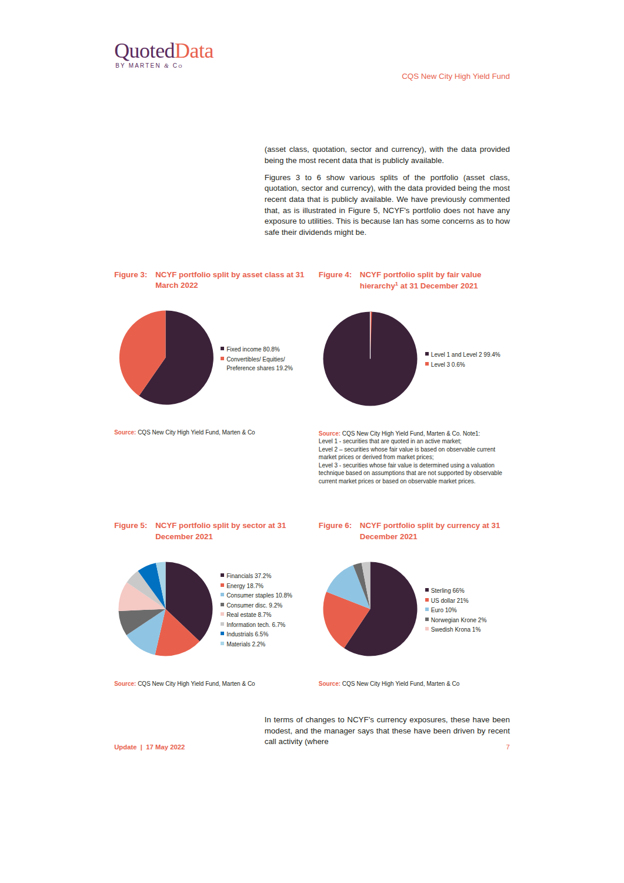Quoted Data
BY MARTEN & CO
CQS New City High Yield Fund
(asset class, quotation, sector and currency), with the data provided being the most recent data that is publicly available.
Figures 3 to 6 show various splits of the portfolio (asset class, quotation, sector and currency), with the data provided being the most recent data that is publicly available. We have previously commented that, as is illustrated in Figure 5, NCYF's portfolio does not have any exposure to utilities. This is because Ian has some concerns as to how safe their dividends might be.
Figure 3: NCYF portfolio split by asset class at 31 March 2022
Fixed income 80.8%
Convertibles/ Equities/
Preference shares 19.2%
Source: CQS New City High Yield Fund, Marten & Co
Figure 4: NCYF portfolio split by fair value hierarchy1 at 31 December 2021
Level 1 and Level 2 99.4%
Level 3 0.6%
Source: CQS New City High Yield Fund, Marten & Co. Note1:
Level 1 - securities that are quoted in an active market;
Level 2 – securities whose fair value is based on observable current market prices or derived from market prices;
Level 3 - securities whose fair value is determined using a valuation technique based on assumptions that are not supported by observable current market prices or based on observable market prices.
Figure 5: NCYF portfolio split by sector at 31 December 2021
Financials 37.2%
Energy 18.7%
Consumer staples 10.8%
Consumer disc. 9.2%
Real estate 8.7%
Information tech. 6.7%
Industrials 6.5%
Materials 2.2%
Source: CQS New City High Yield Fund, Marten & Co
Figure 6: NCYF portfolio split by currency at 31 December 2021
Sterling 66%
US dollar 21%
Euro 10%
Norwegian Krone 2%
Swedish Krona 1%
Source: CQS New City High Yield Fund, Marten & Co
In terms of changes to NCYF's currency exposures, these have been modest, and the manager says that these have been driven by recent call activity (where
Update | 17 May 2022
7